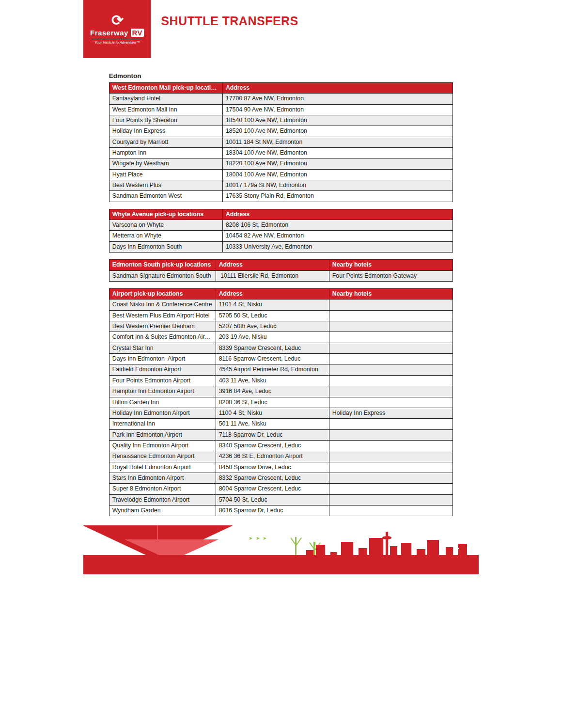⟳
Fraserway RV
Your Vehicle to Adventure™
Shuttle Transfers
Edmonton
| West Edmonton Mall pick-up locations | Address |
| --- | --- |
| Fantasyland Hotel | 17700 87 Ave NW, Edmonton |
| West Edmonton Mall Inn | 17504 90 Ave NW, Edmonton |
| Four Points By Sheraton | 18540 100 Ave NW, Edmonton |
| Holiday Inn Express | 18520 100 Ave NW, Edmonton |
| Courtyard by Marriott | 10011 184 St NW, Edmonton |
| Hampton Inn | 18304 100 Ave NW, Edmonton |
| Wingate by Westham | 18220 100 Ave NW, Edmonton |
| Hyatt Place | 18004 100 Ave NW, Edmonton |
| Best Western Plus | 10017 179a St NW, Edmonton |
| Sandman Edmonton West | 17635 Stony Plain Rd, Edmonton |
| Whyte Avenue pick-up locations | Address |
| --- | --- |
| Varscona on Whyte | 8208 106 St, Edmonton |
| Metterra on Whyte | 10454 82 Ave NW, Edmonton |
| Days Inn Edmonton South | 10333 University Ave, Edmonton |
| Edmonton South pick-up locations | Address | Nearby hotels |
| --- | --- | --- |
| Sandman Signature Edmonton South | 10111 Ellerslie Rd, Edmonton | Four Points Edmonton Gateway |
| Airport pick-up locations | Address | Nearby hotels |
| --- | --- | --- |
| Coast Nisku Inn & Conference Centre | 1101 4 St, Nisku | |
| Best Western Plus Edm Airport Hotel | 5705 50 St, Leduc | |
| Best Western Premier Denham | 5207 50th Ave, Leduc | |
| Comfort Inn & Suites Edmonton Airport | 203 19 Ave, Nisku | |
| Crystal Star Inn | 8339 Sparrow Crescent, Leduc | |
| Days Inn Edmonton Airport | 8116 Sparrow Crescent, Leduc | |
| Fairfield Edmonton Airport | 4545 Airport Perimeter Rd, Edmonton | |
| Four Points Edmonton Airport | 403 11 Ave, Nisku | |
| Hampton Inn Edmonton Airport | 3916 84 Ave, Leduc | |
| Hilton Garden Inn | 8208 36 St, Leduc | |
| Holiday Inn Edmonton Airport | 1100 4 St, Nisku | Holiday Inn Express |
| International Inn | 501 11 Ave, Nisku | |
| Park Inn Edmonton Airport | 7118 Sparrow Dr, Leduc | |
| Quality Inn Edmonton Airport | 8340 Sparrow Crescent, Leduc | |
| Renaissance Edmonton Airport | 4236 36 St E, Edmonton Airport | |
| Royal Hotel Edmonton Airport | 8450 Sparrow Drive, Leduc | |
| Stars Inn Edmonton Airport | 8332 Sparrow Crescent, Leduc | |
| Super 8 Edmonton Airport | 8004 Sparrow Crescent, Leduc | |
| Travelodge Edmonton Airport | 5704 50 St, Leduc | |
| Wyndham Garden | 8016 Sparrow Dr, Leduc | |
➤
➤ ➤ ➤
4